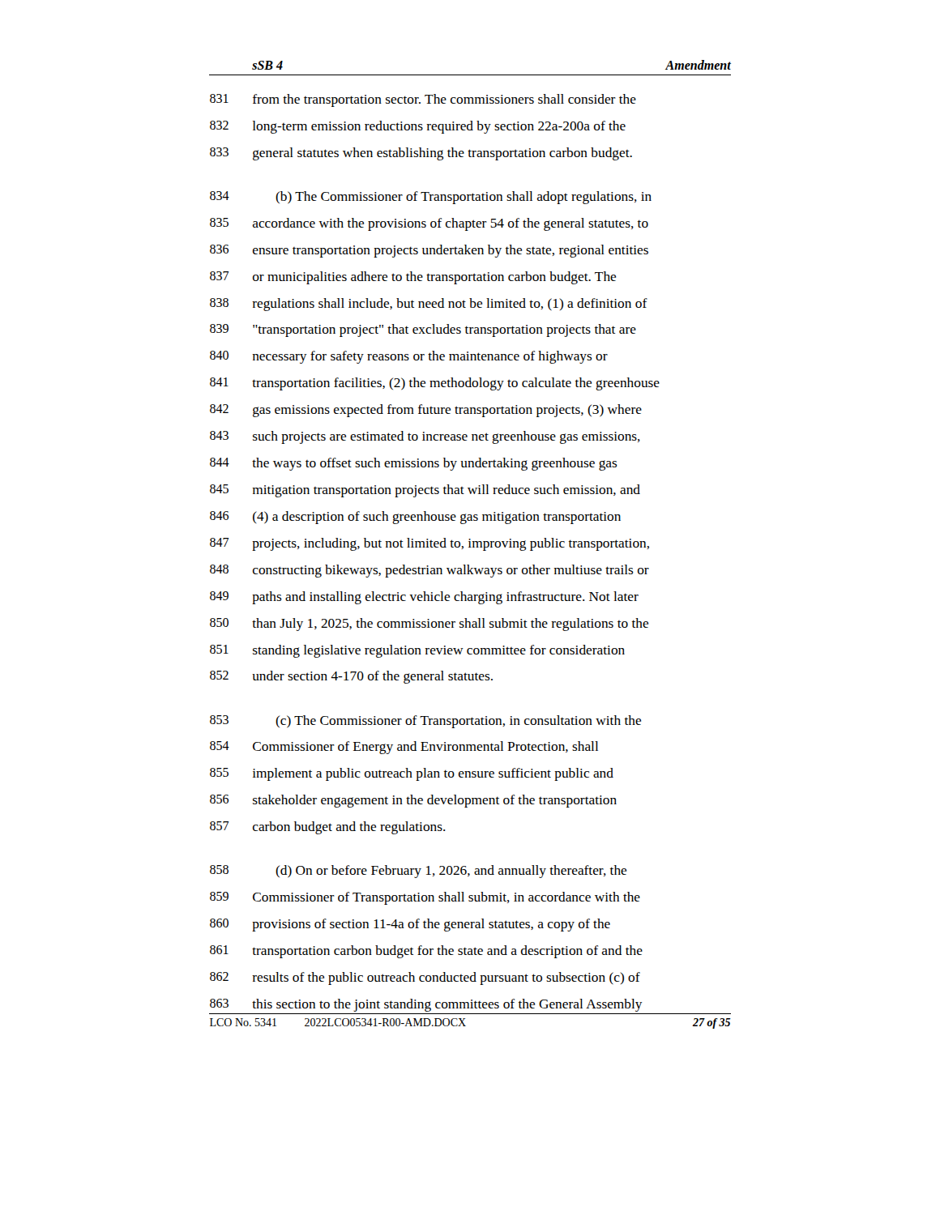sSB 4
Amendment
831 from the transportation sector. The commissioners shall consider the
832 long-term emission reductions required by section 22a-200a of the
833 general statutes when establishing the transportation carbon budget.
834(b) The Commissioner of Transportation shall adopt regulations, in
835 accordance with the provisions of chapter 54 of the general statutes, to
836 ensure transportation projects undertaken by the state, regional entities
837 or municipalities adhere to the transportation carbon budget. The
838 regulations shall include, but need not be limited to, (1) a definition of
839"transportation project" that excludes transportation projects that are
840 necessary for safety reasons or the maintenance of highways or
841 transportation facilities, (2) the methodology to calculate the greenhouse
842 gas emissions expected from future transportation projects, (3) where
843 such projects are estimated to increase net greenhouse gas emissions,
844 the ways to offset such emissions by undertaking greenhouse gas
845 mitigation transportation projects that will reduce such emission, and
846(4) a description of such greenhouse gas mitigation transportation
847 projects, including, but not limited to, improving public transportation,
848 constructing bikeways, pedestrian walkways or other multiuse trails or
849 paths and installing electric vehicle charging infrastructure. Not later
850 than July 1, 2025, the commissioner shall submit the regulations to the
851 standing legislative regulation review committee for consideration
852 under section 4-170 of the general statutes.
853(c) The Commissioner of Transportation, in consultation with the
854 Commissioner of Energy and Environmental Protection, shall
855 implement a public outreach plan to ensure sufficient public and
856 stakeholder engagement in the development of the transportation
857 carbon budget and the regulations.
858(d) On or before February 1, 2026, and annually thereafter, the
859 Commissioner of Transportation shall submit, in accordance with the
860 provisions of section 11-4a of the general statutes, a copy of the
861 transportation carbon budget for the state and a description of and the
862 results of the public outreach conducted pursuant to subsection (c) of
863 this section to the joint standing committees of the General Assembly
LCO No. 5341 2022LCO05341-R00-AMD.DOCX
27 of 35